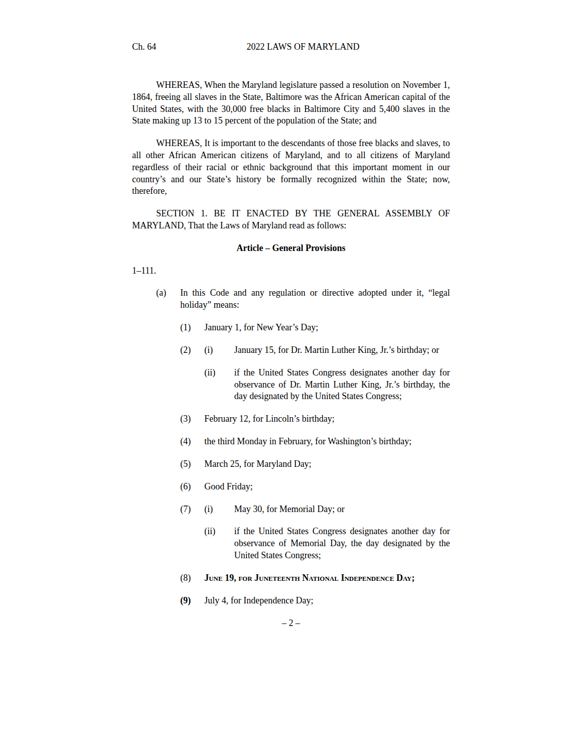Ch. 64
2022 LAWS OF MARYLAND
WHEREAS, When the Maryland legislature passed a resolution on November 1, 1864, freeing all slaves in the State, Baltimore was the African American capital of the United States, with the 30,000 free blacks in Baltimore City and 5,400 slaves in the State making up 13 to 15 percent of the population of the State; and
WHEREAS, It is important to the descendants of those free blacks and slaves, to all other African American citizens of Maryland, and to all citizens of Maryland regardless of their racial or ethnic background that this important moment in our country’s and our State’s history be formally recognized within the State; now, therefore,
SECTION 1. BE IT ENACTED BY THE GENERAL ASSEMBLY OF MARYLAND, That the Laws of Maryland read as follows:
Article – General Provisions
1–111.
(a)
In this Code and any regulation or directive adopted under it, “legal holiday” means:
(1)
January 1, for New Year’s Day;
(2)(i)
January 15, for Dr. Martin Luther King, Jr.’s birthday; or
(ii)
if the United States Congress designates another day for observance of Dr. Martin Luther King, Jr.’s birthday, the day designated by the United States Congress;
(3)
February 12, for Lincoln’s birthday;
(4)
the third Monday in February, for Washington’s birthday;
(5)
March 25, for Maryland Day;
(6)
Good Friday;
(7)(i)
May 30, for Memorial Day; or
(ii)
if the United States Congress designates another day for observance of Memorial Day, the day designated by the United States Congress;
(8)
June 19, for Juneteenth National Independence Day;
(9)
July 4, for Independence Day;
– 2 –